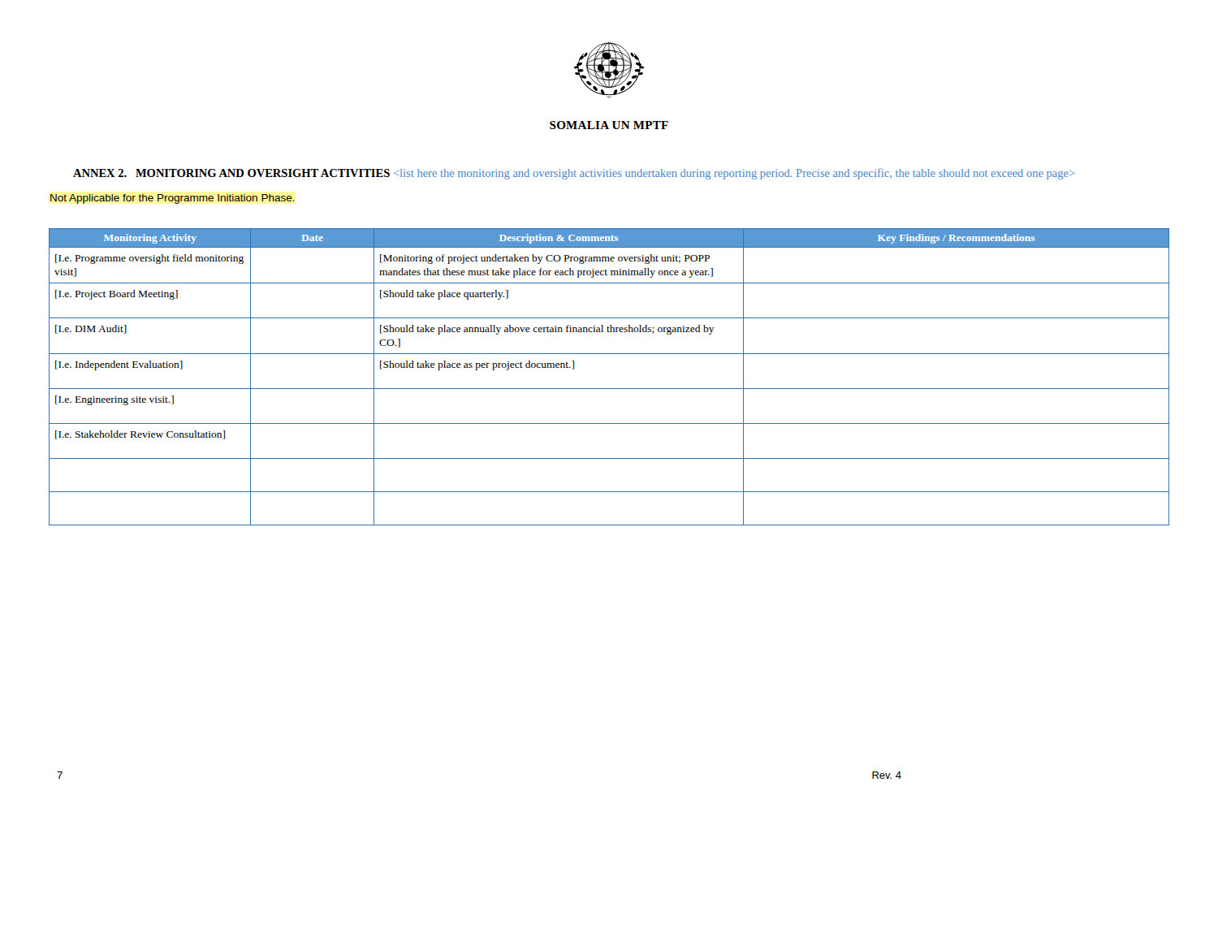SOMALIA UN MPTF
ANNEX 2. MONITORING AND OVERSIGHT ACTIVITIES <list here the monitoring and oversight activities undertaken during reporting period. Precise and specific, the table should not exceed one page>
Not Applicable for the Programme Initiation Phase.
| Monitoring Activity | Date | Description & Comments | Key Findings / Recommendations |
| --- | --- | --- | --- |
| [I.e. Programme oversight field monitoring visit] | | [Monitoring of project undertaken by CO Programme oversight unit; POPP mandates that these must take place for each project minimally once a year.] | |
| [I.e. Project Board Meeting] | | [Should take place quarterly.] | |
| [I.e. DIM Audit] | | [Should take place annually above certain financial thresholds; organized by CO.] | |
| [I.e. Independent Evaluation] | | [Should take place as per project document.] | |
| [I.e. Engineering site visit.] | | | |
| [I.e. Stakeholder Review Consultation] | | | |
7 Rev. 4